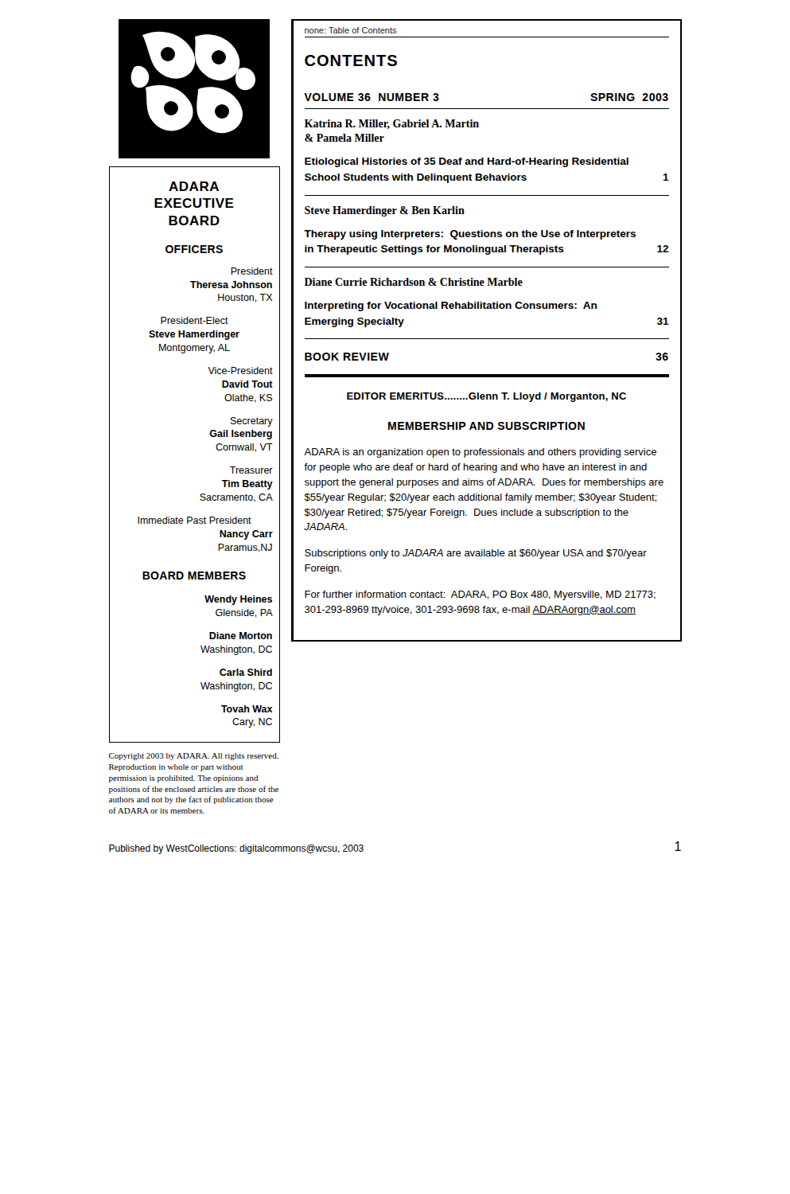ADARA
EXECUTIVE
BOARD
OFFICERS
President Theresa Johnson Houston, TX
President-Elect Steve Hamerdinger Montgomery, AL
Vice-President David Tout Olathe, KS
Secretary Gail Isenberg Cornwall, VT
Treasurer Tim Beatty Sacramento, CA
Immediate Past President Nancy Carr Paramus,NJ
BOARD MEMBERS
Wendy Heines Glenside, PA
Diane Morton Washington, DC
Carla Shird Washington, DC
Tovah Wax Cary, NC
Copyright 2003 by ADARA. All rights reserved. Reproduction in whole or part without permission is prohibited. The opinions and positions of the enclosed articles are those of the authors and not by the fact of publication those of ADARA or its members.
none: Table of Contents
CONTENTS
VOLUME 36 NUMBER 3 SPRING 2003
Katrina R. Miller, Gabriel A. Martin
& Pamela Miller
Etiological Histories of 35 Deaf and Hard-of-Hearing Residential School Students with Delinquent Behaviors 1
Steve Hamerdinger & Ben Karlin
Therapy using Interpreters: Questions on the Use of Interpreters in Therapeutic Settings for Monolingual Therapists 12
Diane Currie Richardson & Christine Marble
Interpreting for Vocational Rehabilitation Consumers: An Emerging Specialty 31
BOOK REVIEW 36
EDITOR EMERITUS........Glenn T. Lloyd / Morganton, NC
MEMBERSHIP AND SUBSCRIPTION
ADARA is an organization open to professionals and others providing service for people who are deaf or hard of hearing and who have an interest in and support the general purposes and aims of ADARA. Dues for memberships are $55/year Regular; $20/year each additional family member; $30year Student; $30/year Retired; $75/year Foreign. Dues include a subscription to the JADARA.
Subscriptions only to JADARA are available at $60/year USA and $70/year Foreign.
For further information contact: ADARA, PO Box 480, Myersville, MD 21773; 301-293-8969 tty/voice, 301-293-9698 fax, e-mail ADARAorgn@aol.com
Published by WestCollections: digitalcommons@wcsu, 2003 1